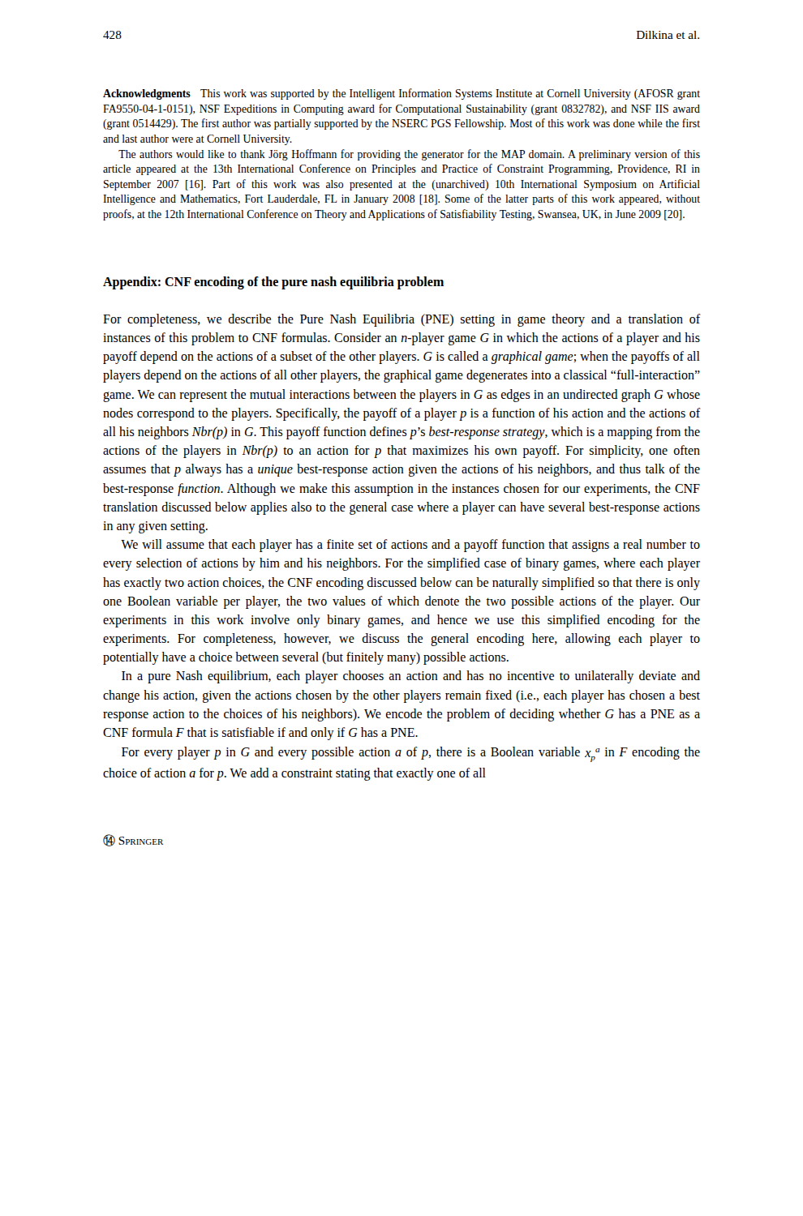428 Dilkina et al.
Acknowledgments This work was supported by the Intelligent Information Systems Institute at Cornell University (AFOSR grant FA9550-04-1-0151), NSF Expeditions in Computing award for Computational Sustainability (grant 0832782), and NSF IIS award (grant 0514429). The first author was partially supported by the NSERC PGS Fellowship. Most of this work was done while the first and last author were at Cornell University.
The authors would like to thank Jörg Hoffmann for providing the generator for the MAP domain. A preliminary version of this article appeared at the 13th International Conference on Principles and Practice of Constraint Programming, Providence, RI in September 2007 [16]. Part of this work was also presented at the (unarchived) 10th International Symposium on Artificial Intelligence and Mathematics, Fort Lauderdale, FL in January 2008 [18]. Some of the latter parts of this work appeared, without proofs, at the 12th International Conference on Theory and Applications of Satisfiability Testing, Swansea, UK, in June 2009 [20].
Appendix: CNF encoding of the pure nash equilibria problem
For completeness, we describe the Pure Nash Equilibria (PNE) setting in game theory and a translation of instances of this problem to CNF formulas. Consider an n-player game G in which the actions of a player and his payoff depend on the actions of a subset of the other players. G is called a graphical game; when the payoffs of all players depend on the actions of all other players, the graphical game degenerates into a classical “full-interaction” game. We can represent the mutual interactions between the players in G as edges in an undirected graph G whose nodes correspond to the players. Specifically, the payoff of a player p is a function of his action and the actions of all his neighbors Nbr(p) in G. This payoff function defines p’s best-response strategy, which is a mapping from the actions of the players in Nbr(p) to an action for p that maximizes his own payoff. For simplicity, one often assumes that p always has a unique best-response action given the actions of his neighbors, and thus talk of the best-response function. Although we make this assumption in the instances chosen for our experiments, the CNF translation discussed below applies also to the general case where a player can have several best-response actions in any given setting.
We will assume that each player has a finite set of actions and a payoff function that assigns a real number to every selection of actions by him and his neighbors. For the simplified case of binary games, where each player has exactly two action choices, the CNF encoding discussed below can be naturally simplified so that there is only one Boolean variable per player, the two values of which denote the two possible actions of the player. Our experiments in this work involve only binary games, and hence we use this simplified encoding for the experiments. For completeness, however, we discuss the general encoding here, allowing each player to potentially have a choice between several (but finitely many) possible actions.
In a pure Nash equilibrium, each player chooses an action and has no incentive to unilaterally deviate and change his action, given the actions chosen by the other players remain fixed (i.e., each player has chosen a best response action to the choices of his neighbors). We encode the problem of deciding whether G has a PNE as a CNF formula F that is satisfiable if and only if G has a PNE.
For every player p in G and every possible action a of p, there is a Boolean variable xpa in F encoding the choice of action a for p. We add a constraint stating that exactly one of all
⑭ Springer